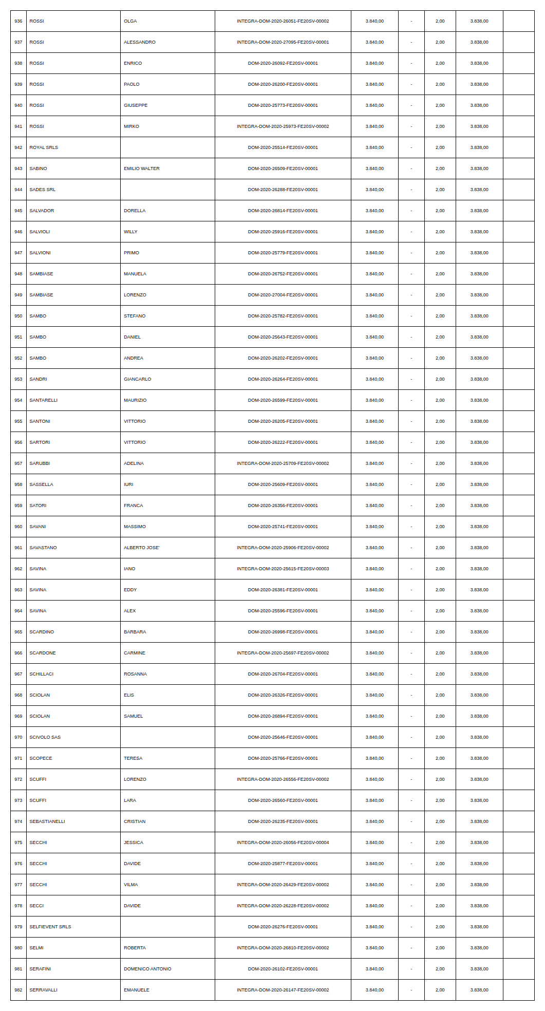| 936 | ROSSI | OLGA | INTEGRA-DOM-2020-26051-FE20SV-00002 | 3.840,00 | - | 2,00 | 3.838,00 | |
| 937 | ROSSI | ALESSANDRO | INTEGRA-DOM-2020-27095-FE20SV-00001 | 3.840,00 | - | 2,00 | 3.838,00 | |
| 938 | ROSSI | ENRICO | DOM-2020-26092-FE20SV-00001 | 3.840,00 | - | 2,00 | 3.838,00 | |
| 939 | ROSSI | PAOLO | DOM-2020-26200-FE20SV-00001 | 3.840,00 | - | 2,00 | 3.838,00 | |
| 940 | ROSSI | GIUSEPPE | DOM-2020-25773-FE20SV-00001 | 3.840,00 | - | 2,00 | 3.838,00 | |
| 941 | ROSSI | MIRKO | INTEGRA-DOM-2020-25973-FE20SV-00002 | 3.840,00 | - | 2,00 | 3.838,00 | |
| 942 | ROYAL SRLS | | DOM-2020-25514-FE20SV-00001 | 3.840,00 | - | 2,00 | 3.838,00 | |
| 943 | SABINO | EMILIO WALTER | DOM-2020-26509-FE20SV-00001 | 3.840,00 | - | 2,00 | 3.838,00 | |
| 944 | SADES SRL | | DOM-2020-26288-FE20SV-00001 | 3.840,00 | - | 2,00 | 3.838,00 | |
| 945 | SALVADOR | DORELLA | DOM-2020-26814-FE20SV-00001 | 3.840,00 | - | 2,00 | 3.838,00 | |
| 946 | SALVIOLI | WILLY | DOM-2020-25916-FE20SV-00001 | 3.840,00 | - | 2,00 | 3.838,00 | |
| 947 | SALVIONI | PRIMO | DOM-2020-25779-FE20SV-00001 | 3.840,00 | - | 2,00 | 3.838,00 | |
| 948 | SAMBIASE | MANUELA | DOM-2020-26752-FE20SV-00001 | 3.840,00 | - | 2,00 | 3.838,00 | |
| 949 | SAMBIASE | LORENZO | DOM-2020-27004-FE20SV-00001 | 3.840,00 | - | 2,00 | 3.838,00 | |
| 950 | SAMBO | STEFANO | DOM-2020-25782-FE20SV-00001 | 3.840,00 | - | 2,00 | 3.838,00 | |
| 951 | SAMBO | DANIEL | DOM-2020-25643-FE20SV-00001 | 3.840,00 | - | 2,00 | 3.838,00 | |
| 952 | SAMBO | ANDREA | DOM-2020-26202-FE20SV-00001 | 3.840,00 | - | 2,00 | 3.838,00 | |
| 953 | SANDRI | GIANCARLO | DOM-2020-26264-FE20SV-00001 | 3.840,00 | - | 2,00 | 3.838,00 | |
| 954 | SANTARELLI | MAURIZIO | DOM-2020-26599-FE20SV-00001 | 3.840,00 | - | 2,00 | 3.838,00 | |
| 955 | SANTONI | VITTORIO | DOM-2020-26205-FE20SV-00001 | 3.840,00 | - | 2,00 | 3.838,00 | |
| 956 | SARTORI | VITTORIO | DOM-2020-26222-FE20SV-00001 | 3.840,00 | - | 2,00 | 3.838,00 | |
| 957 | SARUBBI | ADELINA | INTEGRA-DOM-2020-25709-FE20SV-00002 | 3.840,00 | - | 2,00 | 3.838,00 | |
| 958 | SASSELLA | IURI | DOM-2020-25609-FE20SV-00001 | 3.840,00 | - | 2,00 | 3.838,00 | |
| 959 | SATORI | FRANCA | DOM-2020-26356-FE20SV-00001 | 3.840,00 | - | 2,00 | 3.838,00 | |
| 960 | SAVANI | MASSIMO | DOM-2020-25741-FE20SV-00001 | 3.840,00 | - | 2,00 | 3.838,00 | |
| 961 | SAVASTANO | ALBERTO JOSE' | INTEGRA-DOM-2020-25906-FE20SV-00002 | 3.840,00 | - | 2,00 | 3.838,00 | |
| 962 | SAVINA | IANO | INTEGRA-DOM-2020-25615-FE20SV-00003 | 3.840,00 | - | 2,00 | 3.838,00 | |
| 963 | SAVINA | EDDY | DOM-2020-26381-FE20SV-00001 | 3.840,00 | - | 2,00 | 3.838,00 | |
| 964 | SAVINA | ALEX | DOM-2020-25596-FE20SV-00001 | 3.840,00 | - | 2,00 | 3.838,00 | |
| 965 | SCARDINO | BARBARA | DOM-2020-26998-FE20SV-00001 | 3.840,00 | - | 2,00 | 3.838,00 | |
| 966 | SCARDONE | CARMINE | INTEGRA-DOM-2020-25697-FE20SV-00002 | 3.840,00 | - | 2,00 | 3.838,00 | |
| 967 | SCHILLACI | ROSANNA | DOM-2020-26704-FE20SV-00001 | 3.840,00 | - | 2,00 | 3.838,00 | |
| 968 | SCIOLAN | ELIS | DOM-2020-26326-FE20SV-00001 | 3.840,00 | - | 2,00 | 3.838,00 | |
| 969 | SCIOLAN | SAMUEL | DOM-2020-26894-FE20SV-00001 | 3.840,00 | - | 2,00 | 3.838,00 | |
| 970 | SCIVOLO SAS | | DOM-2020-25646-FE20SV-00001 | 3.840,00 | - | 2,00 | 3.838,00 | |
| 971 | SCOPECE | TERESA | DOM-2020-25766-FE20SV-00001 | 3.840,00 | - | 2,00 | 3.838,00 | |
| 972 | SCUFFI | LORENZO | INTEGRA-DOM-2020-26556-FE20SV-00002 | 3.840,00 | - | 2,00 | 3.838,00 | |
| 973 | SCUFFI | LARA | DOM-2020-26560-FE20SV-00001 | 3.840,00 | - | 2,00 | 3.838,00 | |
| 974 | SEBASTIANELLI | CRISTIAN | DOM-2020-26235-FE20SV-00001 | 3.840,00 | - | 2,00 | 3.838,00 | |
| 975 | SECCHI | JESSICA | INTEGRA-DOM-2020-26056-FE20SV-00004 | 3.840,00 | - | 2,00 | 3.838,00 | |
| 976 | SECCHI | DAVIDE | DOM-2020-25877-FE20SV-00001 | 3.840,00 | - | 2,00 | 3.838,00 | |
| 977 | SECCHI | VILMA | INTEGRA-DOM-2020-26429-FE20SV-00002 | 3.840,00 | - | 2,00 | 3.838,00 | |
| 978 | SECCI | DAVIDE | INTEGRA-DOM-2020-26228-FE20SV-00002 | 3.840,00 | - | 2,00 | 3.838,00 | |
| 979 | SELFIEVENT SRLS | | DOM-2020-26276-FE20SV-00001 | 3.840,00 | - | 2,00 | 3.838,00 | |
| 980 | SELMI | ROBERTA | INTEGRA-DOM-2020-26810-FE20SV-00002 | 3.840,00 | - | 2,00 | 3.838,00 | |
| 981 | SERAFINI | DOMENICO ANTONIO | DOM-2020-26102-FE20SV-00001 | 3.840,00 | - | 2,00 | 3.838,00 | |
| 982 | SERRAVALLI | EMANUELE | INTEGRA-DOM-2020-26147-FE20SV-00002 | 3.840,00 | - | 2,00 | 3.838,00 | |